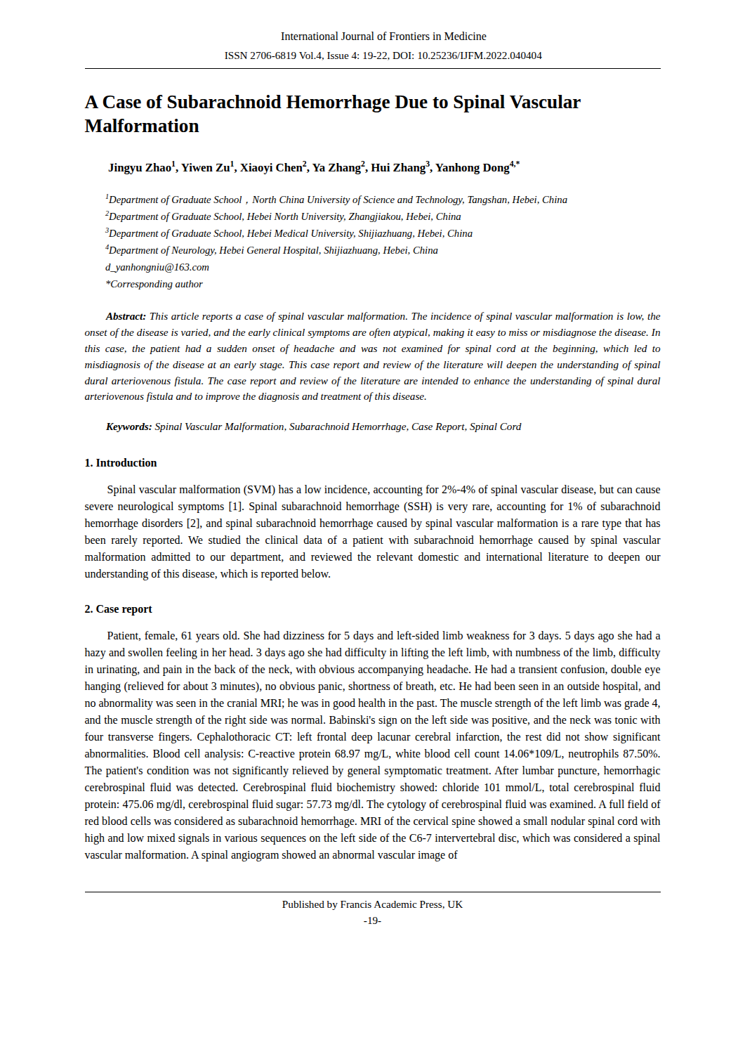International Journal of Frontiers in Medicine
ISSN 2706-6819 Vol.4, Issue 4: 19-22, DOI: 10.25236/IJFM.2022.040404
A Case of Subarachnoid Hemorrhage Due to Spinal Vascular Malformation
Jingyu Zhao1, Yiwen Zu1, Xiaoyi Chen2, Ya Zhang2, Hui Zhang3, Yanhong Dong4,*
1Department of Graduate School，North China University of Science and Technology, Tangshan, Hebei, China
2Department of Graduate School, Hebei North University, Zhangjiakou, Hebei, China
3Department of Graduate School, Hebei Medical University, Shijiazhuang, Hebei, China
4Department of Neurology, Hebei General Hospital, Shijiazhuang, Hebei, China
d_yanhongniu@163.com
*Corresponding author
Abstract: This article reports a case of spinal vascular malformation. The incidence of spinal vascular malformation is low, the onset of the disease is varied, and the early clinical symptoms are often atypical, making it easy to miss or misdiagnose the disease. In this case, the patient had a sudden onset of headache and was not examined for spinal cord at the beginning, which led to misdiagnosis of the disease at an early stage. This case report and review of the literature will deepen the understanding of spinal dural arteriovenous fistula. The case report and review of the literature are intended to enhance the understanding of spinal dural arteriovenous fistula and to improve the diagnosis and treatment of this disease.
Keywords: Spinal Vascular Malformation, Subarachnoid Hemorrhage, Case Report, Spinal Cord
1. Introduction
Spinal vascular malformation (SVM) has a low incidence, accounting for 2%-4% of spinal vascular disease, but can cause severe neurological symptoms [1]. Spinal subarachnoid hemorrhage (SSH) is very rare, accounting for 1% of subarachnoid hemorrhage disorders [2], and spinal subarachnoid hemorrhage caused by spinal vascular malformation is a rare type that has been rarely reported. We studied the clinical data of a patient with subarachnoid hemorrhage caused by spinal vascular malformation admitted to our department, and reviewed the relevant domestic and international literature to deepen our understanding of this disease, which is reported below.
2. Case report
Patient, female, 61 years old. She had dizziness for 5 days and left-sided limb weakness for 3 days. 5 days ago she had a hazy and swollen feeling in her head. 3 days ago she had difficulty in lifting the left limb, with numbness of the limb, difficulty in urinating, and pain in the back of the neck, with obvious accompanying headache. He had a transient confusion, double eye hanging (relieved for about 3 minutes), no obvious panic, shortness of breath, etc. He had been seen in an outside hospital, and no abnormality was seen in the cranial MRI; he was in good health in the past. The muscle strength of the left limb was grade 4, and the muscle strength of the right side was normal. Babinski's sign on the left side was positive, and the neck was tonic with four transverse fingers. Cephalothoracic CT: left frontal deep lacunar cerebral infarction, the rest did not show significant abnormalities. Blood cell analysis: C-reactive protein 68.97 mg/L, white blood cell count 14.06*109/L, neutrophils 87.50%. The patient's condition was not significantly relieved by general symptomatic treatment. After lumbar puncture, hemorrhagic cerebrospinal fluid was detected. Cerebrospinal fluid biochemistry showed: chloride 101 mmol/L, total cerebrospinal fluid protein: 475.06 mg/dl, cerebrospinal fluid sugar: 57.73 mg/dl. The cytology of cerebrospinal fluid was examined. A full field of red blood cells was considered as subarachnoid hemorrhage. MRI of the cervical spine showed a small nodular spinal cord with high and low mixed signals in various sequences on the left side of the C6-7 intervertebral disc, which was considered a spinal vascular malformation. A spinal angiogram showed an abnormal vascular image of
Published by Francis Academic Press, UK
-19-